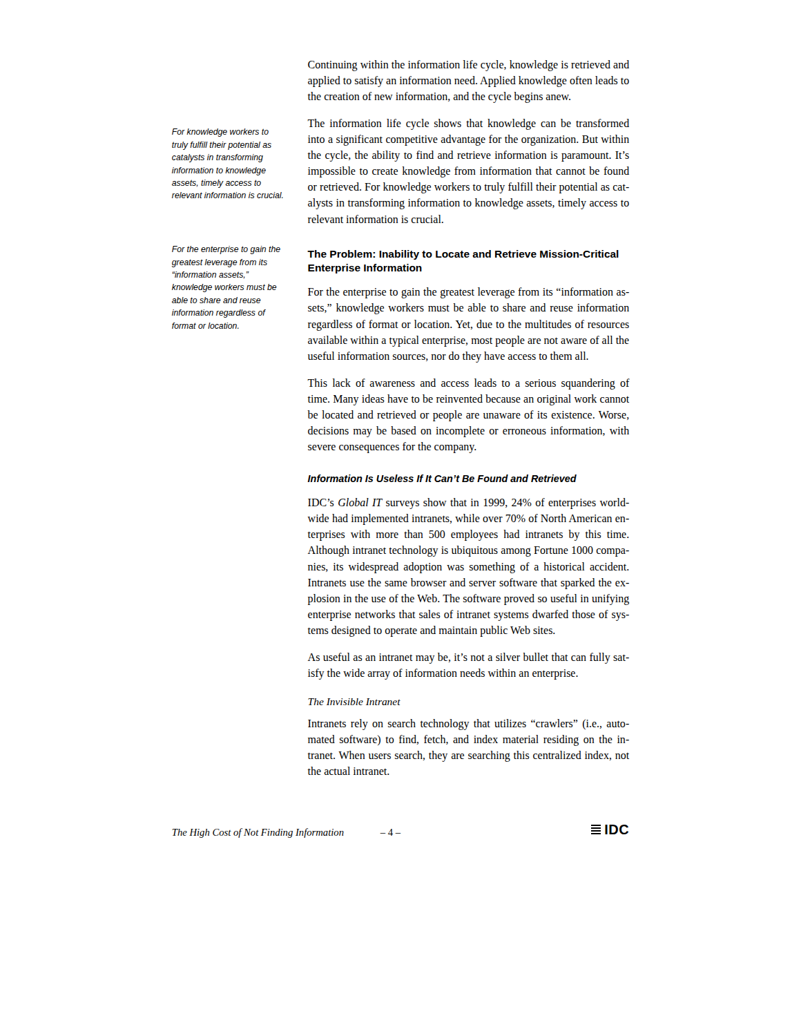For knowledge workers to truly fulfill their potential as catalysts in transforming information to knowledge assets, timely access to relevant information is crucial.
For the enterprise to gain the greatest leverage from its “information assets,” knowledge workers must be able to share and reuse information regardless of format or location.
Continuing within the information life cycle, knowledge is retrieved and applied to satisfy an information need. Applied knowledge often leads to the creation of new information, and the cycle begins anew.
The information life cycle shows that knowledge can be transformed into a significant competitive advantage for the organization. But within the cycle, the ability to find and retrieve information is paramount. It’s impossible to create knowledge from information that cannot be found or retrieved. For knowledge workers to truly fulfill their potential as catalysts in transforming information to knowledge assets, timely access to relevant information is crucial.
The Problem: Inability to Locate and Retrieve Mission-Critical Enterprise Information
For the enterprise to gain the greatest leverage from its “information assets,” knowledge workers must be able to share and reuse information regardless of format or location. Yet, due to the multitudes of resources available within a typical enterprise, most people are not aware of all the useful information sources, nor do they have access to them all.
This lack of awareness and access leads to a serious squandering of time. Many ideas have to be reinvented because an original work cannot be located and retrieved or people are unaware of its existence. Worse, decisions may be based on incomplete or erroneous information, with severe consequences for the company.
Information Is Useless If It Can’t Be Found and Retrieved
IDC’s Global IT surveys show that in 1999, 24% of enterprises worldwide had implemented intranets, while over 70% of North American enterprises with more than 500 employees had intranets by this time. Although intranet technology is ubiquitous among Fortune 1000 companies, its widespread adoption was something of a historical accident. Intranets use the same browser and server software that sparked the explosion in the use of the Web. The software proved so useful in unifying enterprise networks that sales of intranet systems dwarfed those of systems designed to operate and maintain public Web sites.
As useful as an intranet may be, it’s not a silver bullet that can fully satisfy the wide array of information needs within an enterprise.
The Invisible Intranet
Intranets rely on search technology that utilizes “crawlers” (i.e., automated software) to find, fetch, and index material residing on the intranet. When users search, they are searching this centralized index, not the actual intranet.
The High Cost of Not Finding Information– 4 –
IDC